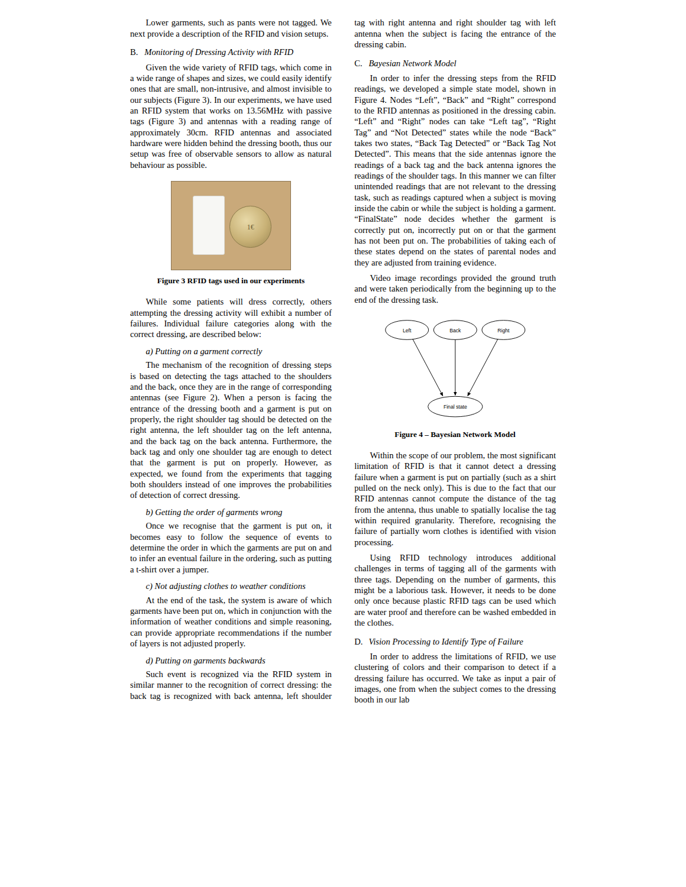Lower garments, such as pants were not tagged. We next provide a description of the RFID and vision setups.
B. Monitoring of Dressing Activity with RFID
Given the wide variety of RFID tags, which come in a wide range of shapes and sizes, we could easily identify ones that are small, non-intrusive, and almost invisible to our subjects (Figure 3). In our experiments, we have used an RFID system that works on 13.56MHz with passive tags (Figure 3) and antennas with a reading range of approximately 30cm. RFID antennas and associated hardware were hidden behind the dressing booth, thus our setup was free of observable sensors to allow as natural behaviour as possible.
Figure 3 RFID tags used in our experiments
While some patients will dress correctly, others attempting the dressing activity will exhibit a number of failures. Individual failure categories along with the correct dressing, are described below:
a) Putting on a garment correctly
The mechanism of the recognition of dressing steps is based on detecting the tags attached to the shoulders and the back, once they are in the range of corresponding antennas (see Figure 2). When a person is facing the entrance of the dressing booth and a garment is put on properly, the right shoulder tag should be detected on the right antenna, the left shoulder tag on the left antenna, and the back tag on the back antenna. Furthermore, the back tag and only one shoulder tag are enough to detect that the garment is put on properly. However, as expected, we found from the experiments that tagging both shoulders instead of one improves the probabilities of detection of correct dressing.
b) Getting the order of garments wrong
Once we recognise that the garment is put on, it becomes easy to follow the sequence of events to determine the order in which the garments are put on and to infer an eventual failure in the ordering, such as putting a t-shirt over a jumper.
c) Not adjusting clothes to weather conditions
At the end of the task, the system is aware of which garments have been put on, which in conjunction with the information of weather conditions and simple reasoning, can provide appropriate recommendations if the number of layers is not adjusted properly.
d) Putting on garments backwards
Such event is recognized via the RFID system in similar manner to the recognition of correct dressing: the back tag is recognized with back antenna, left shoulder tag with right antenna and right shoulder tag with left antenna when the subject is facing the entrance of the dressing cabin.
C. Bayesian Network Model
In order to infer the dressing steps from the RFID readings, we developed a simple state model, shown in Figure 4. Nodes “Left”, “Back” and “Right” correspond to the RFID antennas as positioned in the dressing cabin. “Left” and “Right” nodes can take “Left tag”, “Right Tag” and “Not Detected” states while the node “Back” takes two states, “Back Tag Detected” or “Back Tag Not Detected”. This means that the side antennas ignore the readings of a back tag and the back antenna ignores the readings of the shoulder tags. In this manner we can filter unintended readings that are not relevant to the dressing task, such as readings captured when a subject is moving inside the cabin or while the subject is holding a garment. “FinalState” node decides whether the garment is correctly put on, incorrectly put on or that the garment has not been put on. The probabilities of taking each of these states depend on the states of parental nodes and they are adjusted from training evidence.
Video image recordings provided the ground truth and were taken periodically from the beginning up to the end of the dressing task.
Left Back Right Final state
Figure 4 – Bayesian Network Model
Within the scope of our problem, the most significant limitation of RFID is that it cannot detect a dressing failure when a garment is put on partially (such as a shirt pulled on the neck only). This is due to the fact that our RFID antennas cannot compute the distance of the tag from the antenna, thus unable to spatially localise the tag within required granularity. Therefore, recognising the failure of partially worn clothes is identified with vision processing.
Using RFID technology introduces additional challenges in terms of tagging all of the garments with three tags. Depending on the number of garments, this might be a laborious task. However, it needs to be done only once because plastic RFID tags can be used which are water proof and therefore can be washed embedded in the clothes.
D. Vision Processing to Identify Type of Failure
In order to address the limitations of RFID, we use clustering of colors and their comparison to detect if a dressing failure has occurred. We take as input a pair of images, one from when the subject comes to the dressing booth in our lab